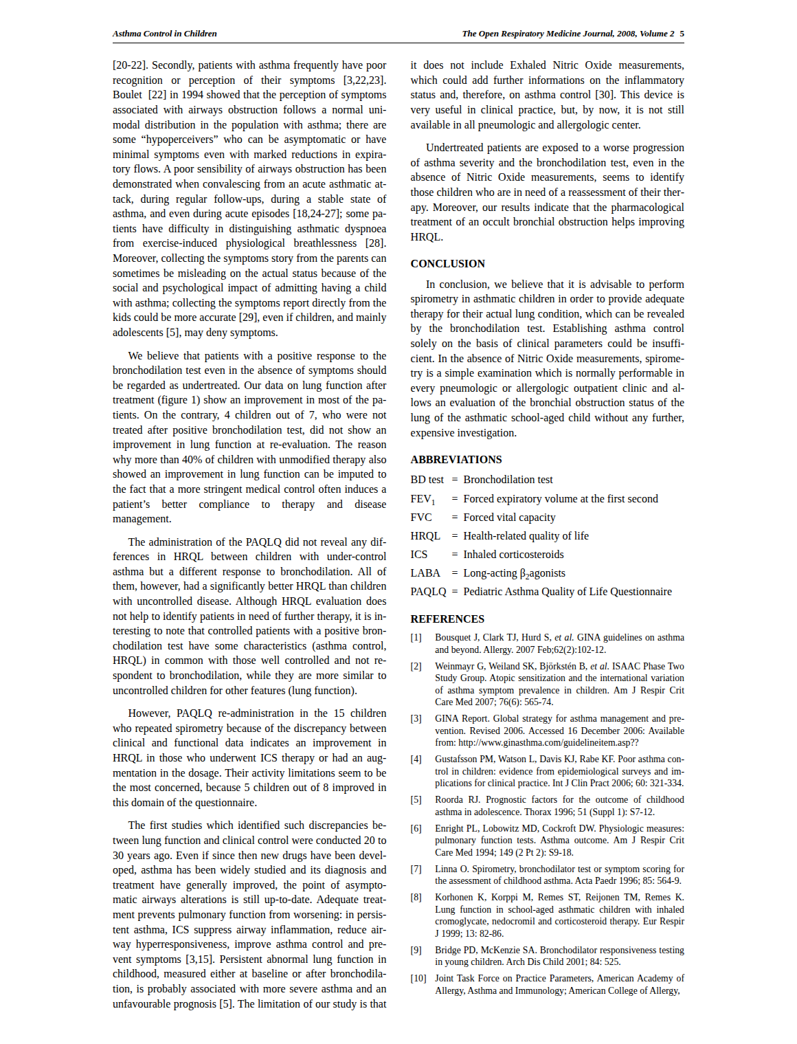Asthma Control in Children
The Open Respiratory Medicine Journal, 2008, Volume 25
[20-22]. Secondly, patients with asthma frequently have poor recognition or perception of their symptoms [3,22,23]. Boulet [22] in 1994 showed that the perception of symptoms associated with airways obstruction follows a normal unimodal distribution in the population with asthma; there are some “hypoperceivers” who can be asymptomatic or have minimal symptoms even with marked reductions in expiratory flows. A poor sensibility of airways obstruction has been demonstrated when convalescing from an acute asthmatic attack, during regular follow-ups, during a stable state of asthma, and even during acute episodes [18,24-27]; some patients have difficulty in distinguishing asthmatic dyspnoea from exercise-induced physiological breathlessness [28]. Moreover, collecting the symptoms story from the parents can sometimes be misleading on the actual status because of the social and psychological impact of admitting having a child with asthma; collecting the symptoms report directly from the kids could be more accurate [29], even if children, and mainly adolescents [5], may deny symptoms.
We believe that patients with a positive response to the bronchodilation test even in the absence of symptoms should be regarded as undertreated. Our data on lung function after treatment (figure 1) show an improvement in most of the patients. On the contrary, 4 children out of 7, who were not treated after positive bronchodilation test, did not show an improvement in lung function at re-evaluation. The reason why more than 40% of children with unmodified therapy also showed an improvement in lung function can be imputed to the fact that a more stringent medical control often induces a patient’s better compliance to therapy and disease management.
The administration of the PAQLQ did not reveal any differences in HRQL between children with under-control asthma but a different response to bronchodilation. All of them, however, had a significantly better HRQL than children with uncontrolled disease. Although HRQL evaluation does not help to identify patients in need of further therapy, it is interesting to note that controlled patients with a positive bronchodilation test have some characteristics (asthma control, HRQL) in common with those well controlled and not respondent to bronchodilation, while they are more similar to uncontrolled children for other features (lung function).
However, PAQLQ re-administration in the 15 children who repeated spirometry because of the discrepancy between clinical and functional data indicates an improvement in HRQL in those who underwent ICS therapy or had an augmentation in the dosage. Their activity limitations seem to be the most concerned, because 5 children out of 8 improved in this domain of the questionnaire.
The first studies which identified such discrepancies between lung function and clinical control were conducted 20 to 30 years ago. Even if since then new drugs have been developed, asthma has been widely studied and its diagnosis and treatment have generally improved, the point of asymptomatic airways alterations is still up-to-date. Adequate treatment prevents pulmonary function from worsening: in persistent asthma, ICS suppress airway inflammation, reduce airway hyperresponsiveness, improve asthma control and prevent symptoms [3,15]. Persistent abnormal lung function in childhood, measured either at baseline or after bronchodilation, is probably associated with more severe asthma and an unfavourable prognosis [5]. The limitation of our study is that it does not include Exhaled Nitric Oxide measurements, which could add further informations on the inflammatory status and, therefore, on asthma control [30]. This device is very useful in clinical practice, but, by now, it is not still available in all pneumologic and allergologic center.
Undertreated patients are exposed to a worse progression of asthma severity and the bronchodilation test, even in the absence of Nitric Oxide measurements, seems to identify those children who are in need of a reassessment of their therapy. Moreover, our results indicate that the pharmacological treatment of an occult bronchial obstruction helps improving HRQL.
Conclusion
In conclusion, we believe that it is advisable to perform spirometry in asthmatic children in order to provide adequate therapy for their actual lung condition, which can be revealed by the bronchodilation test. Establishing asthma control solely on the basis of clinical parameters could be insufficient. In the absence of Nitric Oxide measurements, spirometry is a simple examination which is normally performable in every pneumologic or allergologic outpatient clinic and allows an evaluation of the bronchial obstruction status of the lung of the asthmatic school-aged child without any further, expensive investigation.
Abbreviations
BD test
=
Bronchodilation test
FEV1
=
Forced expiratory volume at the first second
FVC
=
Forced vital capacity
HRQL
=
Health-related quality of life
ICS
=
Inhaled corticosteroids
LABA
=
Long-acting β2agonists
PAQLQ
=
Pediatric Asthma Quality of Life Questionnaire
References
[1] Bousquet J, Clark TJ, Hurd S, et al. GINA guidelines on asthma and beyond. Allergy. 2007 Feb;62(2):102-12.
[2] Weinmayr G, Weiland SK, Björkstén B, et al. ISAAC Phase Two Study Group. Atopic sensitization and the international variation of asthma symptom prevalence in children. Am J Respir Crit Care Med 2007; 76(6): 565-74.
[3] GINA Report. Global strategy for asthma management and prevention. Revised 2006. Accessed 16 December 2006: Available from: http://www.ginasthma.com/guidelineitem.asp??
[4] Gustafsson PM, Watson L, Davis KJ, Rabe KF. Poor asthma control in children: evidence from epidemiological surveys and implications for clinical practice. Int J Clin Pract 2006; 60: 321-334.
[5] Roorda RJ. Prognostic factors for the outcome of childhood asthma in adolescence. Thorax 1996; 51 (Suppl 1): S7-12.
[6] Enright PL, Lobowitz MD, Cockroft DW. Physiologic measures: pulmonary function tests. Asthma outcome. Am J Respir Crit Care Med 1994; 149 (2 Pt 2): S9-18.
[7] Linna O. Spirometry, bronchodilator test or symptom scoring for the assessment of childhood asthma. Acta Paedr 1996; 85: 564-9.
[8] Korhonen K, Korppi M, Remes ST, Reijonen TM, Remes K. Lung function in school-aged asthmatic children with inhaled cromoglycate, nedocromil and corticosteroid therapy. Eur Respir J 1999; 13: 82-86.
[9] Bridge PD, McKenzie SA. Bronchodilator responsiveness testing in young children. Arch Dis Child 2001; 84: 525.
[10] Joint Task Force on Practice Parameters, American Academy of Allergy, Asthma and Immunology; American College of Allergy,